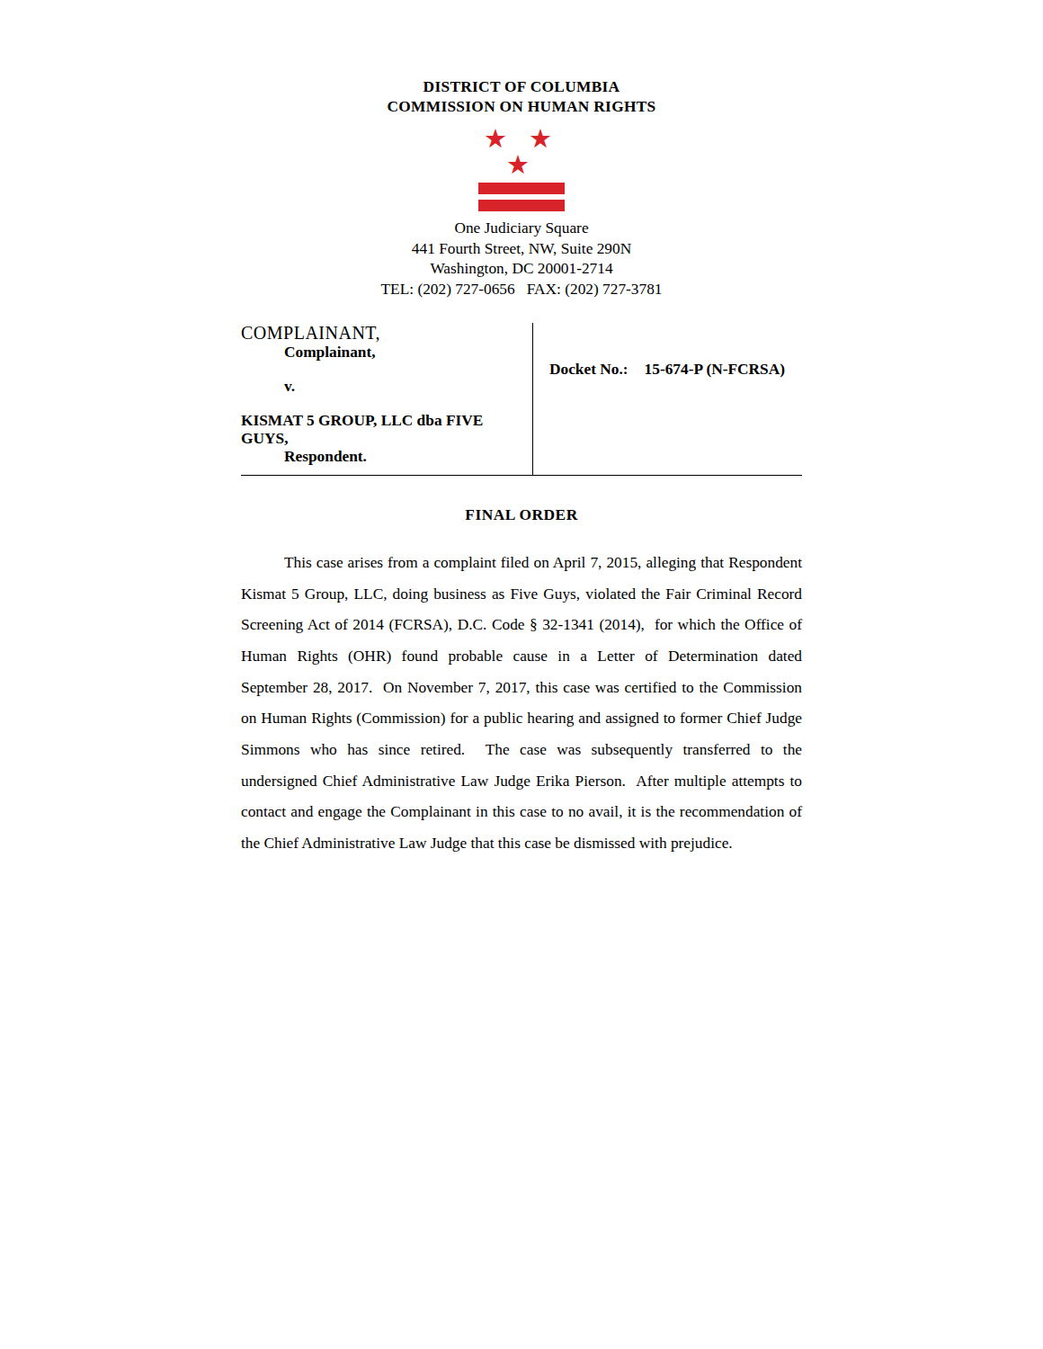DISTRICT OF COLUMBIA COMMISSION ON HUMAN RIGHTS
★ ★ ★
One Judiciary Square
441 Fourth Street, NW, Suite 290N
Washington, DC 20001-2714
TEL: (202) 727-0656 FAX: (202) 727-3781
| COMPLAINANT, Complainant, v. KISMAT 5 GROUP, LLC dba FIVE GUYS, Respondent. | Docket No.: 15-674-P (N-FCRSA) |
FINAL ORDER
This case arises from a complaint filed on April 7, 2015, alleging that Respondent Kismat 5 Group, LLC, doing business as Five Guys, violated the Fair Criminal Record Screening Act of 2014 (FCRSA), D.C. Code § 32-1341 (2014), for which the Office of Human Rights (OHR) found probable cause in a Letter of Determination dated September 28, 2017. On November 7, 2017, this case was certified to the Commission on Human Rights (Commission) for a public hearing and assigned to former Chief Judge Simmons who has since retired. The case was subsequently transferred to the undersigned Chief Administrative Law Judge Erika Pierson. After multiple attempts to contact and engage the Complainant in this case to no avail, it is the recommendation of the Chief Administrative Law Judge that this case be dismissed with prejudice.